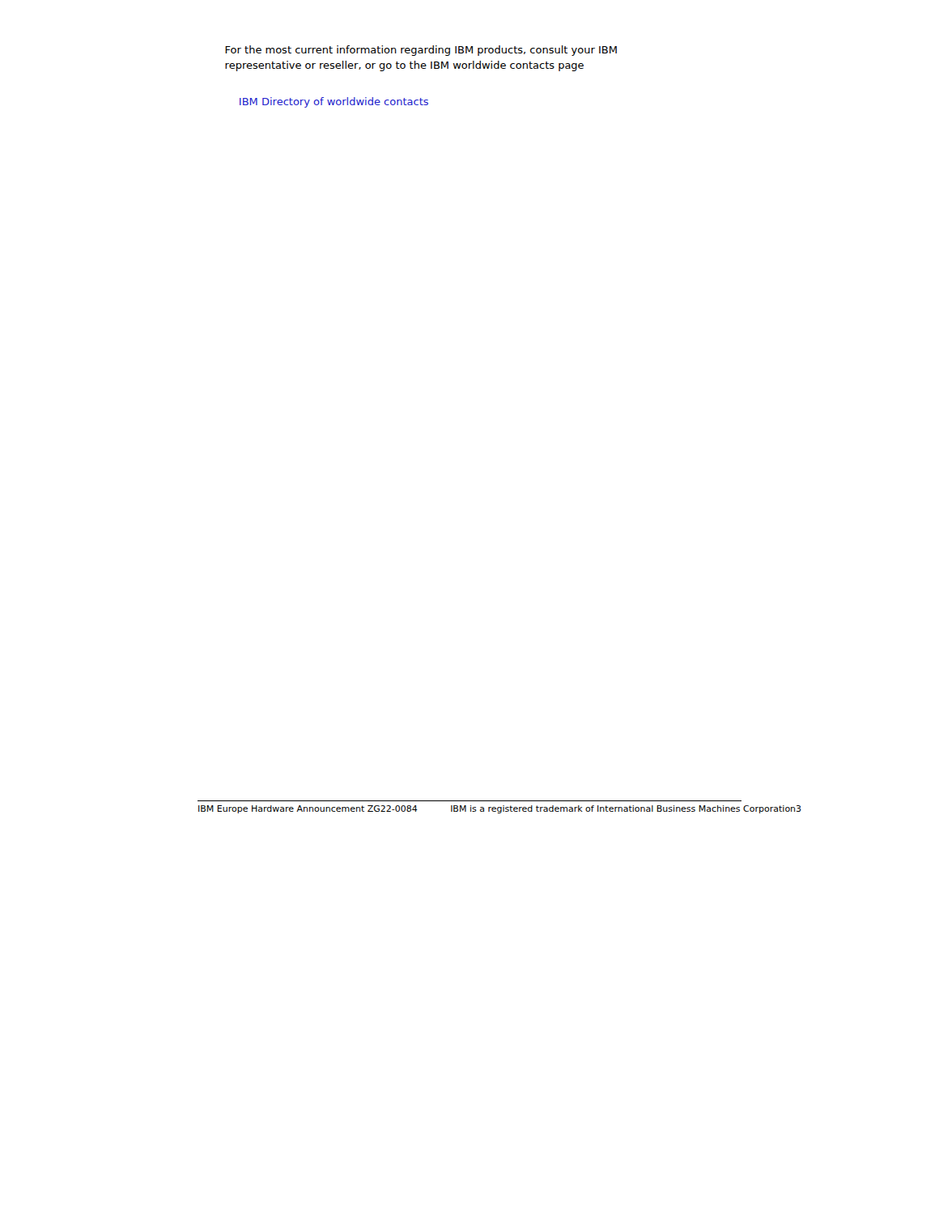For the most current information regarding IBM products, consult your IBM representative or reseller, or go to the IBM worldwide contacts page
IBM Directory of worldwide contacts
IBM Europe Hardware Announcement ZG22-0084 IBM is a registered trademark of International Business Machines Corporation 3